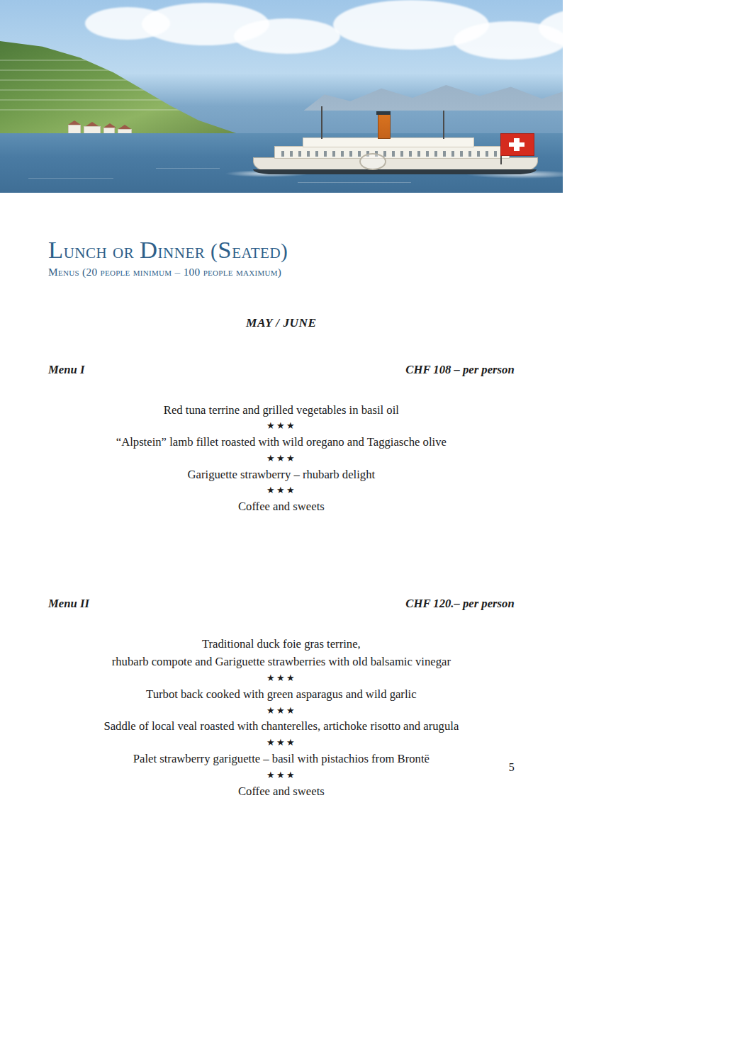Lunch or Dinner (Seated)
Menus (20 people minimum – 100 people maximum)
MAY / JUNE
Menu I CHF 108 – per person
Red tuna terrine and grilled vegetables in basil oil ★★★ “Alpstein” lamb fillet roasted with wild oregano and Taggiasche olive ★★★ Gariguette strawberry – rhubarb delight ★★★ Coffee and sweets
Menu II CHF 120.– per person
Traditional duck foie gras terrine, rhubarb compote and Gariguette strawberries with old balsamic vinegar ★★★ Turbot back cooked with green asparagus and wild garlic ★★★ Saddle of local veal roasted with chanterelles, artichoke risotto and arugula ★★★ Palet strawberry gariguette – basil with pistachios from Brontë ★★★ Coffee and sweets
5